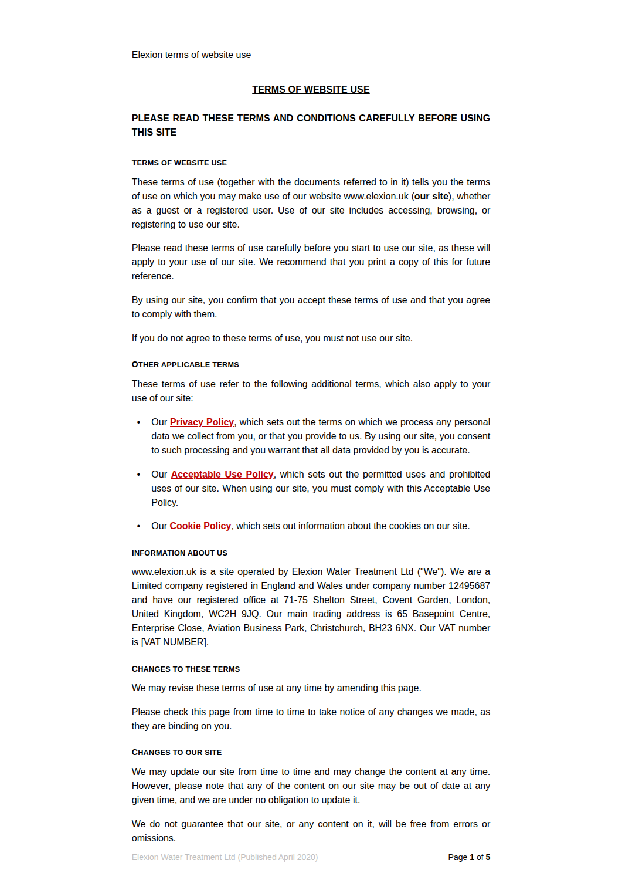Elexion terms of website use
TERMS OF WEBSITE USE
PLEASE READ THESE TERMS AND CONDITIONS CAREFULLY BEFORE USING THIS SITE
TERMS OF WEBSITE USE
These terms of use (together with the documents referred to in it) tells you the terms of use on which you may make use of our website www.elexion.uk (our site), whether as a guest or a registered user. Use of our site includes accessing, browsing, or registering to use our site.
Please read these terms of use carefully before you start to use our site, as these will apply to your use of our site. We recommend that you print a copy of this for future reference.
By using our site, you confirm that you accept these terms of use and that you agree to comply with them.
If you do not agree to these terms of use, you must not use our site.
OTHER APPLICABLE TERMS
These terms of use refer to the following additional terms, which also apply to your use of our site:
Our Privacy Policy, which sets out the terms on which we process any personal data we collect from you, or that you provide to us. By using our site, you consent to such processing and you warrant that all data provided by you is accurate.
Our Acceptable Use Policy, which sets out the permitted uses and prohibited uses of our site. When using our site, you must comply with this Acceptable Use Policy.
Our Cookie Policy, which sets out information about the cookies on our site.
INFORMATION ABOUT US
www.elexion.uk is a site operated by Elexion Water Treatment Ltd ("We"). We are a Limited company registered in England and Wales under company number 12495687 and have our registered office at 71-75 Shelton Street, Covent Garden, London, United Kingdom, WC2H 9JQ. Our main trading address is 65 Basepoint Centre, Enterprise Close, Aviation Business Park, Christchurch, BH23 6NX. Our VAT number is [VAT NUMBER].
CHANGES TO THESE TERMS
We may revise these terms of use at any time by amending this page.
Please check this page from time to time to take notice of any changes we made, as they are binding on you.
CHANGES TO OUR SITE
We may update our site from time to time and may change the content at any time. However, please note that any of the content on our site may be out of date at any given time, and we are under no obligation to update it.
We do not guarantee that our site, or any content on it, will be free from errors or omissions.
Elexion Water Treatment Ltd (Published April 2020) Page 1 of 5